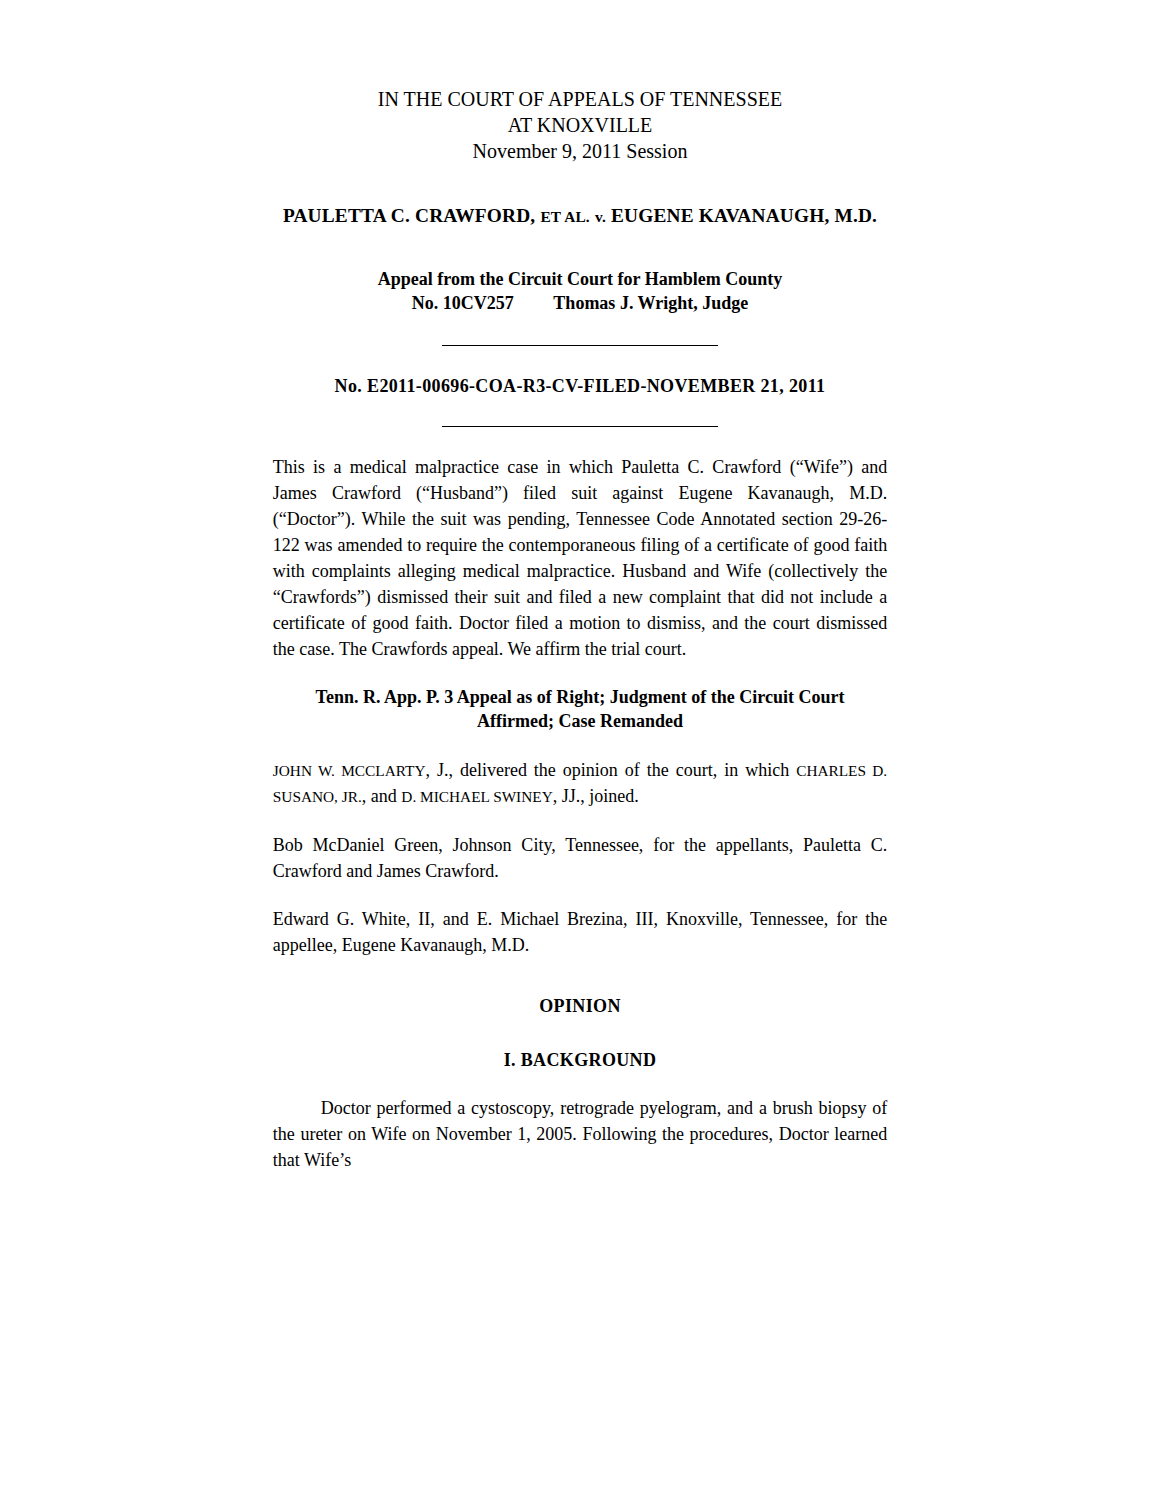IN THE COURT OF APPEALS OF TENNESSEE AT KNOXVILLE November 9, 2011 Session
PAULETTA C. CRAWFORD, ET AL. v. EUGENE KAVANAUGH, M.D.
Appeal from the Circuit Court for Hamblem County No. 10CV257 Thomas J. Wright, Judge
No. E2011-00696-COA-R3-CV-FILED-NOVEMBER 21, 2011
This is a medical malpractice case in which Pauletta C. Crawford (“Wife”) and James Crawford (“Husband”) filed suit against Eugene Kavanaugh, M.D. (“Doctor”). While the suit was pending, Tennessee Code Annotated section 29-26-122 was amended to require the contemporaneous filing of a certificate of good faith with complaints alleging medical malpractice. Husband and Wife (collectively the “Crawfords”) dismissed their suit and filed a new complaint that did not include a certificate of good faith. Doctor filed a motion to dismiss, and the court dismissed the case. The Crawfords appeal. We affirm the trial court.
Tenn. R. App. P. 3 Appeal as of Right; Judgment of the Circuit Court
Affirmed; Case Remanded
JOHN W. MCCLARTY, J., delivered the opinion of the court, in which CHARLES D. SUSANO, JR., and D. MICHAEL SWINEY, JJ., joined.
Bob McDaniel Green, Johnson City, Tennessee, for the appellants, Pauletta C. Crawford and James Crawford.
Edward G. White, II, and E. Michael Brezina, III, Knoxville, Tennessee, for the appellee, Eugene Kavanaugh, M.D.
OPINION
I. BACKGROUND
Doctor performed a cystoscopy, retrograde pyelogram, and a brush biopsy of the ureter on Wife on November 1, 2005. Following the procedures, Doctor learned that Wife’s